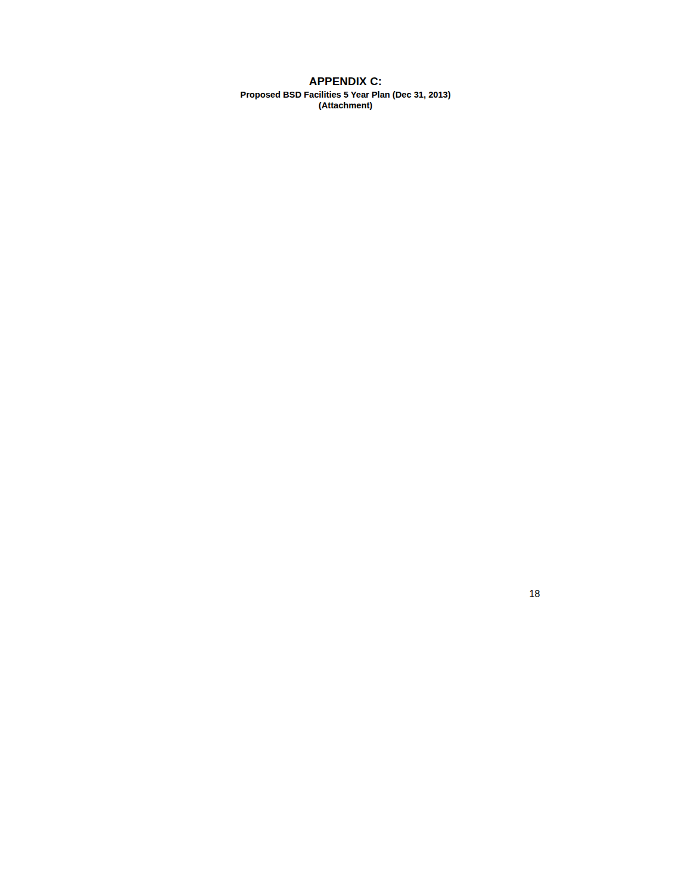APPENDIX C:
Proposed BSD Facilities 5 Year Plan (Dec 31, 2013) (Attachment)
18